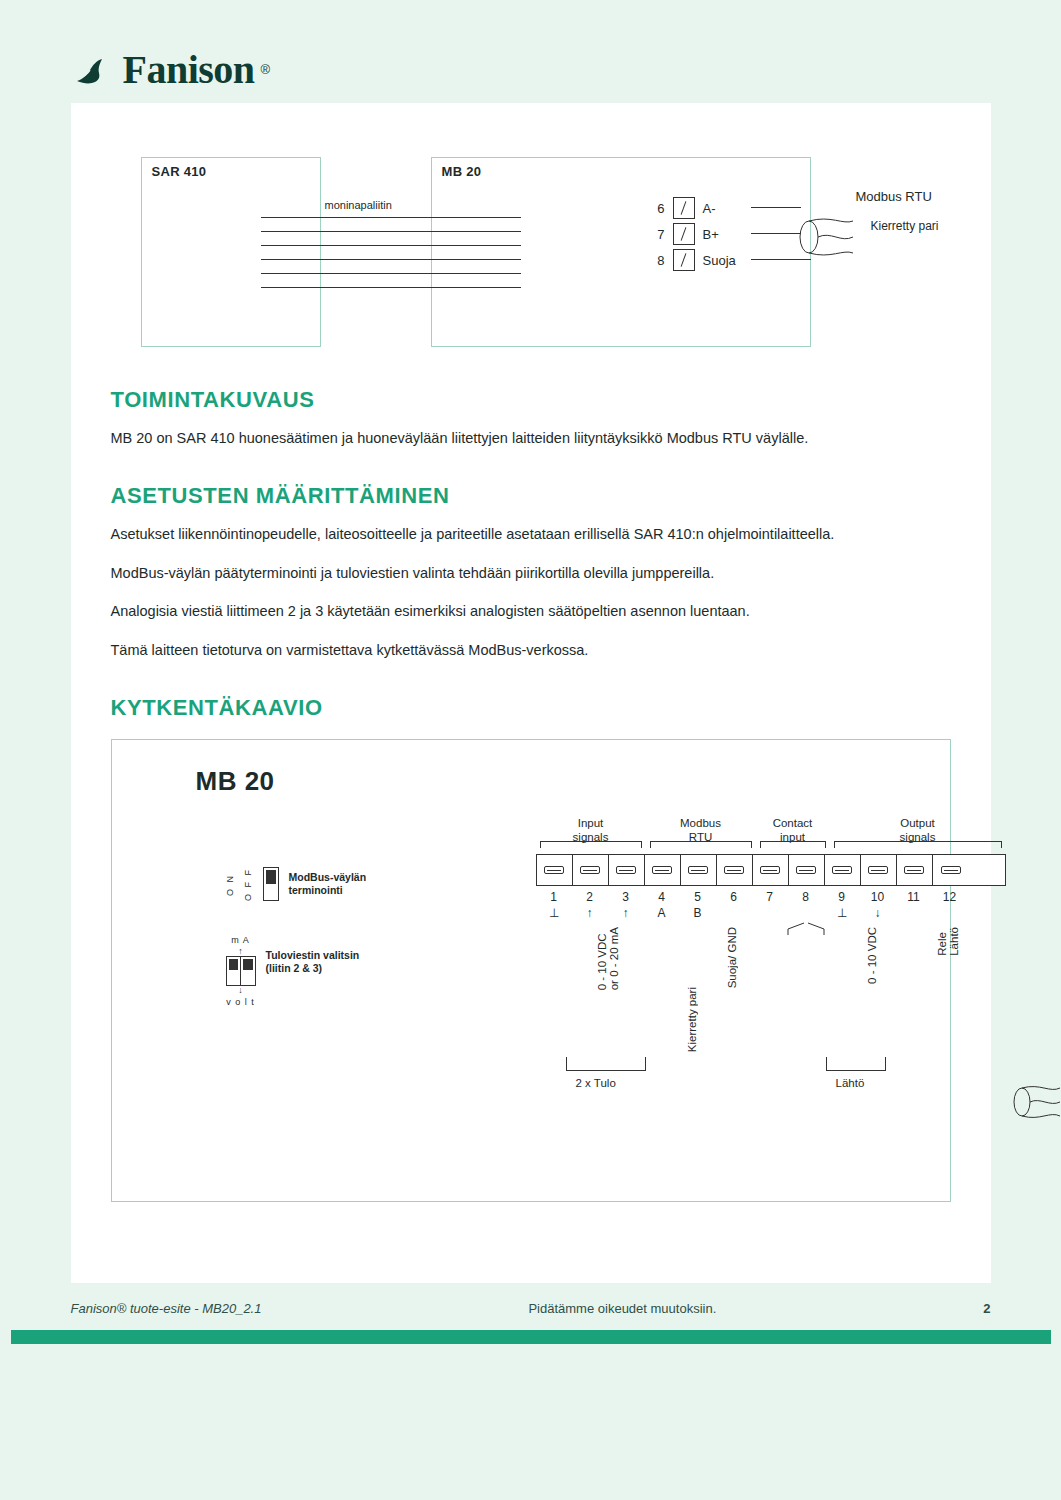Fanison®
SAR 410
MB 20
moninapaliitin
6 A-
7 B+
8 Suoja
Modbus RTU
Kierretty pari
TOIMINTAKUVAUS
MB 20 on SAR 410 huonesäätimen ja huoneväylään liitettyjen laitteiden liityntäyksikkö Modbus RTU väylälle.
ASETUSTEN MÄÄRITTÄMINEN
Asetukset liikennöintinopeudelle, laiteosoitteelle ja pariteetille asetataan erillisellä SAR 410:n ohjelmointilaitteella.
ModBus-väylän päätyterminointi ja tuloviestien valinta tehdään piirikortilla olevilla jumppereilla.
Analogisia viestiä liittimeen 2 ja 3 käytetään esimerkiksi analogisten säätöpeltien asennon luentaan.
Tämä laitteen tietoturva on varmistettava kytkettävässä ModBus-verkossa.
KYTKENTÄKAAVIO
MB 20
O N
O F F
ModBus-väylän
terminointi
m A ↑
↓ v o l t
Tuloviestin valitsin
(liitin 2 & 3)
Input signals
Modbus RTU
Contact input
Output signals
1
2
3
4
5
6
7
8
9
10
11
12
⊥
↑
↑
A
B
⊥
↓
0 - 10 VDC
or 0 - 20 mA Suoja/ GND Kierretty pari 0 - 10 VDC Rele
Lähtö 2 x Tulo Lähtö
Fanison® tuote-esite - MB20_2.1 Pidätämme oikeudet muutoksiin. 2